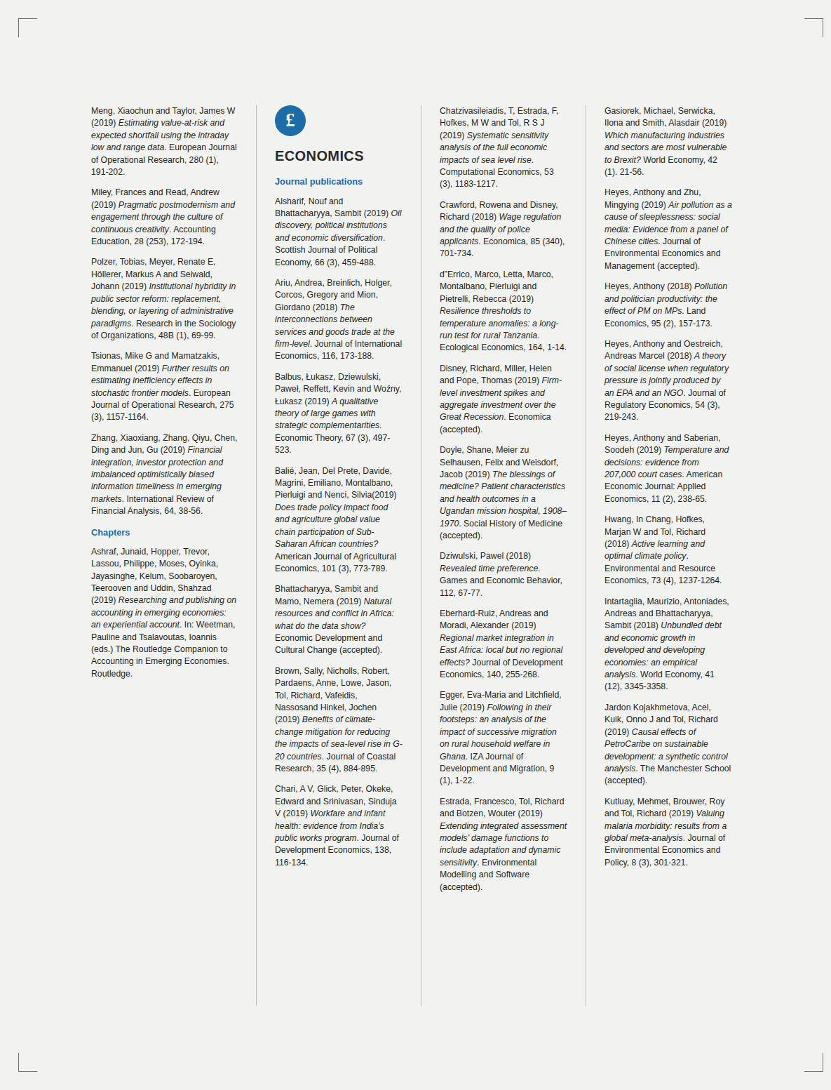Meng, Xiaochun and Taylor, James W (2019) Estimating value-at-risk and expected shortfall using the intraday low and range data. European Journal of Operational Research, 280 (1), 191-202.
Miley, Frances and Read, Andrew (2019) Pragmatic postmodernism and engagement through the culture of continuous creativity. Accounting Education, 28 (253), 172-194.
Polzer, Tobias, Meyer, Renate E, Höllerer, Markus A and Seiwald, Johann (2019) Institutional hybridity in public sector reform: replacement, blending, or layering of administrative paradigms. Research in the Sociology of Organizations, 48B (1), 69-99.
Tsionas, Mike G and Mamatzakis, Emmanuel (2019) Further results on estimating inefficiency effects in stochastic frontier models. European Journal of Operational Research, 275 (3), 1157-1164.
Zhang, Xiaoxiang, Zhang, Qiyu, Chen, Ding and Jun, Gu (2019) Financial integration, investor protection and imbalanced optimistically biased information timeliness in emerging markets. International Review of Financial Analysis, 64, 38-56.
Chapters
Ashraf, Junaid, Hopper, Trevor, Lassou, Philippe, Moses, Oyinka, Jayasinghe, Kelum, Soobaroyen, Teerooven and Uddin, Shahzad (2019) Researching and publishing on accounting in emerging economies: an experiential account. In: Weetman, Pauline and Tsalavoutas, Ioannis (eds.) The Routledge Companion to Accounting in Emerging Economies. Routledge.
£
Economics
Journal publications
Alsharif, Nouf and Bhattacharyya, Sambit (2019) Oil discovery, political institutions and economic diversification. Scottish Journal of Political Economy, 66 (3), 459-488.
Ariu, Andrea, Breinlich, Holger, Corcos, Gregory and Mion, Giordano (2018) The interconnections between services and goods trade at the firm-level. Journal of International Economics, 116, 173-188.
Balbus, Łukasz, Dziewulski, Paweł, Reffett, Kevin and Woźny, Łukasz (2019) A qualitative theory of large games with strategic complementarities. Economic Theory, 67 (3), 497-523.
Balié, Jean, Del Prete, Davide, Magrini, Emiliano, Montalbano, Pierluigi and Nenci, Silvia(2019) Does trade policy impact food and agriculture global value chain participation of Sub-Saharan African countries? American Journal of Agricultural Economics, 101 (3), 773-789.
Bhattacharyya, Sambit and Mamo, Nemera (2019) Natural resources and conflict in Africa: what do the data show? Economic Development and Cultural Change (accepted).
Brown, Sally, Nicholls, Robert, Pardaens, Anne, Lowe, Jason, Tol, Richard, Vafeidis, Nassosand Hinkel, Jochen (2019) Benefits of climate-change mitigation for reducing the impacts of sea-level rise in G-20 countries. Journal of Coastal Research, 35 (4), 884-895.
Chari, A V, Glick, Peter, Okeke, Edward and Srinivasan, Sinduja V (2019) Workfare and infant health: evidence from India’s public works program. Journal of Development Economics, 138, 116-134.
Chatzivasileiadis, T, Estrada, F, Hofkes, M W and Tol, R S J (2019) Systematic sensitivity analysis of the full economic impacts of sea level rise. Computational Economics, 53 (3), 1183-1217.
Crawford, Rowena and Disney, Richard (2018) Wage regulation and the quality of police applicants. Economica, 85 (340), 701-734.
d”Errico, Marco, Letta, Marco, Montalbano, Pierluigi and Pietrelli, Rebecca (2019) Resilience thresholds to temperature anomalies: a long-run test for rural Tanzania. Ecological Economics, 164, 1-14.
Disney, Richard, Miller, Helen and Pope, Thomas (2019) Firm-level investment spikes and aggregate investment over the Great Recession. Economica (accepted).
Doyle, Shane, Meier zu Selhausen, Felix and Weisdorf, Jacob (2019) The blessings of medicine? Patient characteristics and health outcomes in a Ugandan mission hospital, 1908–1970. Social History of Medicine (accepted).
Dziwulski, Pawel (2018) Revealed time preference. Games and Economic Behavior, 112, 67-77.
Eberhard-Ruiz, Andreas and Moradi, Alexander (2019) Regional market integration in East Africa: local but no regional effects? Journal of Development Economics, 140, 255-268.
Egger, Eva-Maria and Litchfield, Julie (2019) Following in their footsteps: an analysis of the impact of successive migration on rural household welfare in Ghana. IZA Journal of Development and Migration, 9 (1), 1-22.
Estrada, Francesco, Tol, Richard and Botzen, Wouter (2019) Extending integrated assessment models’ damage functions to include adaptation and dynamic sensitivity. Environmental Modelling and Software (accepted).
Gasiorek, Michael, Serwicka, Ilona and Smith, Alasdair (2019) Which manufacturing industries and sectors are most vulnerable to Brexit? World Economy, 42 (1). 21-56.
Heyes, Anthony and Zhu, Mingying (2019) Air pollution as a cause of sleeplessness: social media: Evidence from a panel of Chinese cities. Journal of Environmental Economics and Management (accepted).
Heyes, Anthony (2018) Pollution and politician productivity: the effect of PM on MPs. Land Economics, 95 (2), 157-173.
Heyes, Anthony and Oestreich, Andreas Marcel (2018) A theory of social license when regulatory pressure is jointly produced by an EPA and an NGO. Journal of Regulatory Economics, 54 (3), 219-243.
Heyes, Anthony and Saberian, Soodeh (2019) Temperature and decisions: evidence from 207,000 court cases. American Economic Journal: Applied Economics, 11 (2), 238-65.
Hwang, In Chang, Hofkes, Marjan W and Tol, Richard (2018) Active learning and optimal climate policy. Environmental and Resource Economics, 73 (4), 1237-1264.
Intartaglia, Maurizio, Antoniades, Andreas and Bhattacharyya, Sambit (2018) Unbundled debt and economic growth in developed and developing economies: an empirical analysis. World Economy, 41 (12), 3345-3358.
Jardon Kojakhmetova, Acel, Kuik, Onno J and Tol, Richard (2019) Causal effects of PetroCaribe on sustainable development: a synthetic control analysis. The Manchester School (accepted).
Kutluay, Mehmet, Brouwer, Roy and Tol, Richard (2019) Valuing malaria morbidity: results from a global meta-analysis. Journal of Environmental Economics and Policy, 8 (3), 301-321.